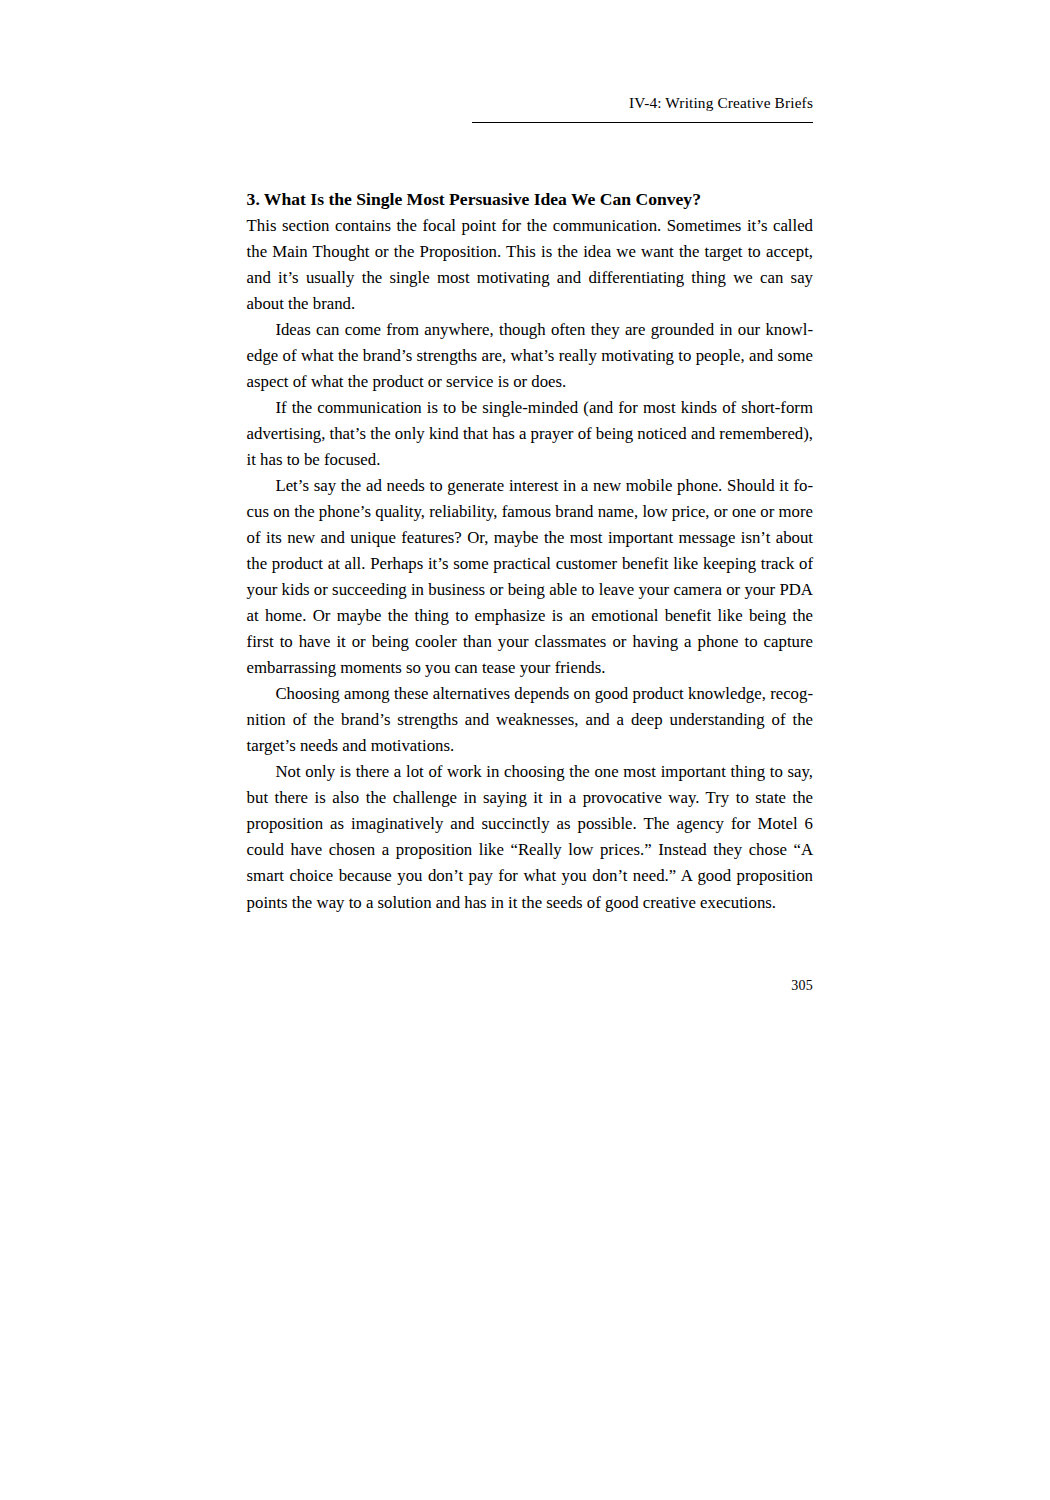IV-4: Writing Creative Briefs
3. What Is the Single Most Persuasive Idea We Can Convey?
This section contains the focal point for the communication. Sometimes it’s called the Main Thought or the Proposition. This is the idea we want the target to accept, and it’s usually the single most motivating and differentiating thing we can say about the brand.
Ideas can come from anywhere, though often they are grounded in our knowledge of what the brand’s strengths are, what’s really motivating to people, and some aspect of what the product or service is or does.
If the communication is to be single-minded (and for most kinds of short-form advertising, that’s the only kind that has a prayer of being noticed and remembered), it has to be focused.
Let’s say the ad needs to generate interest in a new mobile phone. Should it focus on the phone’s quality, reliability, famous brand name, low price, or one or more of its new and unique features? Or, maybe the most important message isn’t about the product at all. Perhaps it’s some practical customer benefit like keeping track of your kids or succeeding in business or being able to leave your camera or your PDA at home. Or maybe the thing to emphasize is an emotional benefit like being the first to have it or being cooler than your classmates or having a phone to capture embarrassing moments so you can tease your friends.
Choosing among these alternatives depends on good product knowledge, recognition of the brand’s strengths and weaknesses, and a deep understanding of the target’s needs and motivations.
Not only is there a lot of work in choosing the one most important thing to say, but there is also the challenge in saying it in a provocative way. Try to state the proposition as imaginatively and succinctly as possible. The agency for Motel 6 could have chosen a proposition like “Really low prices.” Instead they chose “A smart choice because you don’t pay for what you don’t need.” A good proposition points the way to a solution and has in it the seeds of good creative executions.
305